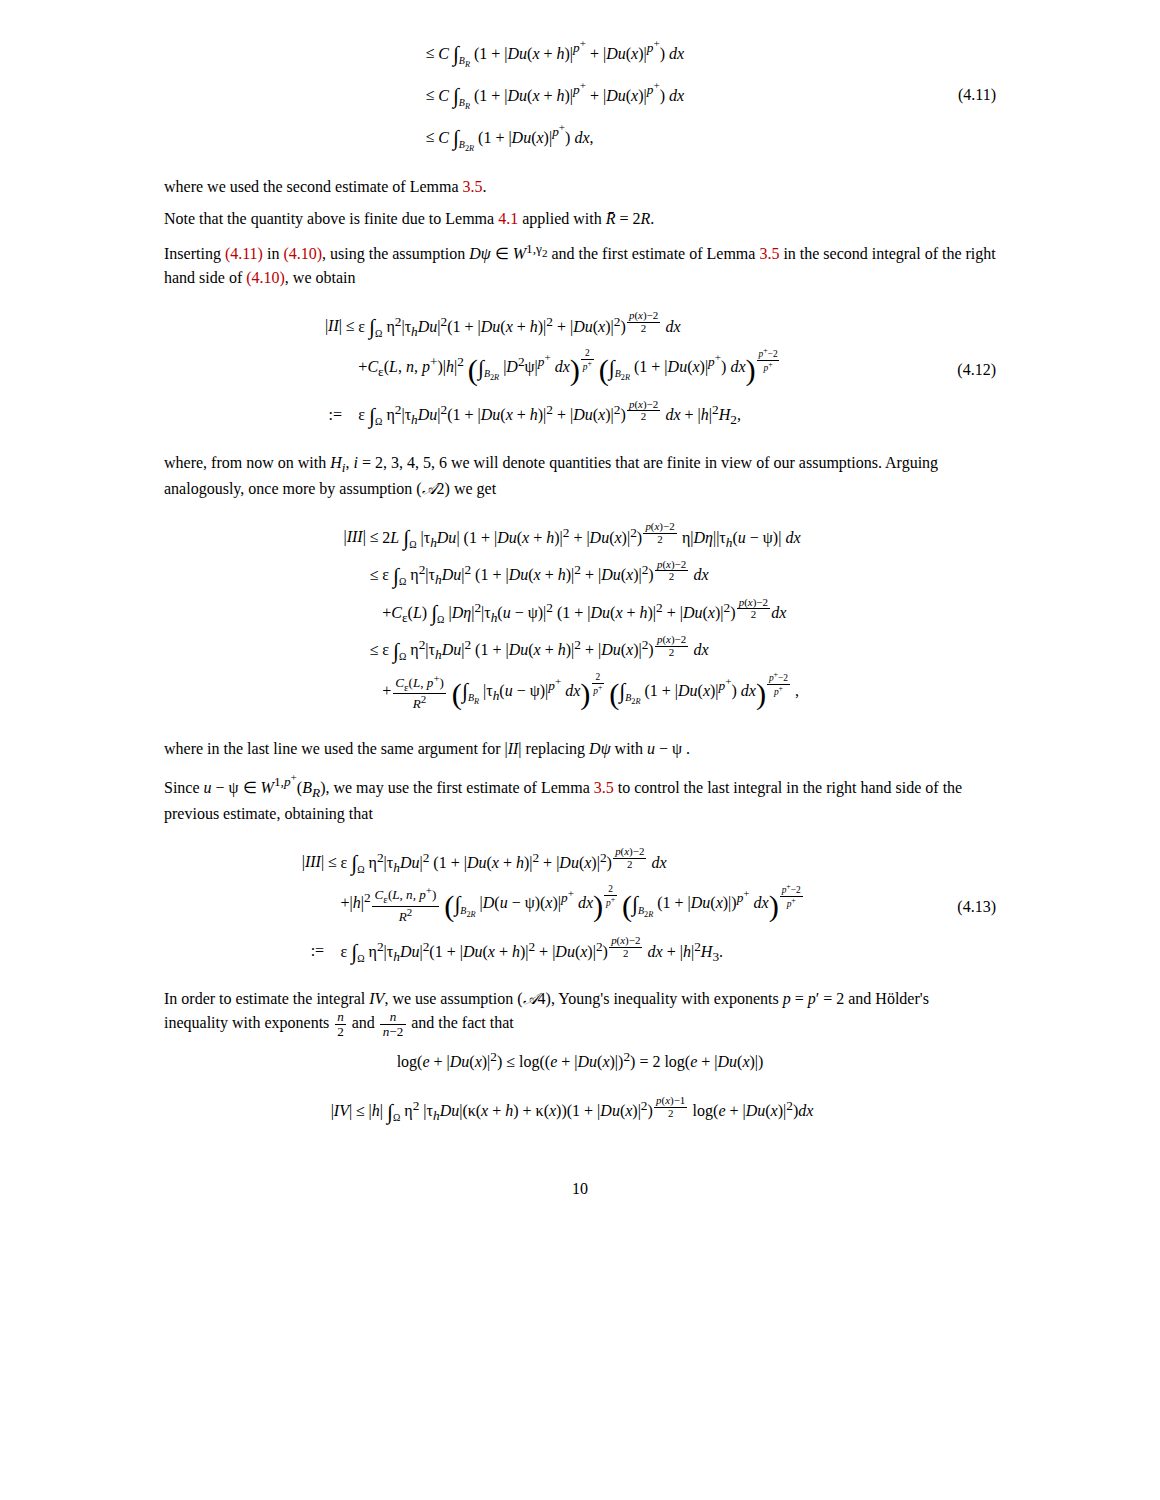| | ≤ | C ∫ B R (1 + / Du ( x + h )/ p + + / Du ( x )/ p + ) dx |
| | ≤ | C ∫ B R (1 + / Du ( x + h )/ p + + / Du ( x )/ p + ) dx |
| | ≤ | C ∫ B 2 R (1 + / Du ( x )/ p + ) dx , |
(4.11)
where we used the second estimate of Lemma 3.5.
Note that the quantity above is finite due to Lemma 4.1 applied with R̄ = 2R.
Inserting (4.11) in (4.10), using the assumption Dψ ∈ W1,γ2 and the first estimate of Lemma 3.5 in the second integral of the right hand side of (4.10), we obtain
| / II / | ≤ | ε ∫ Ω η 2 /τ h Du / 2 (1 + / Du ( x + h )/ 2 + / Du ( x )/ 2 ) p ( x )−2 2 dx |
| | | + C ε ( L , n , p + )/ h / 2 ( ∫ B 2 R / D 2 ψ/ p + dx ) 2 p + ( ∫ B 2 R (1 + / Du ( x )/ p + ) dx ) p + −2 p + |
| := | | ε ∫ Ω η 2 /τ h Du / 2 (1 + / Du ( x + h )/ 2 + / Du ( x )/ 2 ) p ( x )−2 2 dx + / h / 2 H 2 , |
(4.12)
where, from now on with Hi, i = 2, 3, 4, 5, 6 we will denote quantities that are finite in view of our assumptions. Arguing analogously, once more by assumption (𝒜2) we get
| / III / | ≤ | 2 L ∫ Ω /τ h Du / (1 + / Du ( x + h )/ 2 + / Du ( x )/ 2 ) p ( x )−2 2 η/ Dη //τ h ( u − ψ)/ dx |
| | ≤ | ε ∫ Ω η 2 /τ h Du / 2 (1 + / Du ( x + h )/ 2 + / Du ( x )/ 2 ) p ( x )−2 2 dx |
| | | + C ε ( L ) ∫ Ω / Dη / 2 /τ h ( u − ψ)/ 2 (1 + / Du ( x + h )/ 2 + / Du ( x )/ 2 ) p ( x )−2 2 dx |
| | ≤ | ε ∫ Ω η 2 /τ h Du / 2 (1 + / Du ( x + h )/ 2 + / Du ( x )/ 2 ) p ( x )−2 2 dx |
| | | + C ε ( L , p + ) R 2 ( ∫ B R /τ h ( u − ψ)/ p + dx ) 2 p + ( ∫ B 2 R (1 + / Du ( x )/ p + ) dx ) p + −2 p + , |
where in the last line we used the same argument for |II| replacing Dψ with u − ψ .
Since u − ψ ∈ W1,p+(BR), we may use the first estimate of Lemma 3.5 to control the last integral in the right hand side of the previous estimate, obtaining that
| / III / | ≤ | ε ∫ Ω η 2 /τ h Du / 2 (1 + / Du ( x + h )/ 2 + / Du ( x )/ 2 ) p ( x )−2 2 dx |
| | | +/ h / 2 C ε ( L , n , p + ) R 2 ( ∫ B 2 R / D ( u − ψ)( x )/ p + dx ) 2 p + ( ∫ B 2 R (1 + / Du ( x )/) p + dx ) p + −2 p + |
| := | | ε ∫ Ω η 2 /τ h Du / 2 (1 + / Du ( x + h )/ 2 + / Du ( x )/ 2 ) p ( x )−2 2 dx + / h / 2 H 3 . |
(4.13)
In order to estimate the integral IV, we use assumption (𝒜4), Young's inequality with exponents p = p′ = 2 and Hölder's inequality with exponents n 2 and nn−2 and the fact that
log(e + |Du(x)|2) ≤ log((e + |Du(x)|)2) = 2 log(e + |Du(x)|)
| / IV / | ≤ | / h / ∫ Ω η 2 /τ h Du /(κ( x + h ) + κ( x ))(1 + / Du ( x )/ 2 ) p ( x )−1 2 log( e + / Du ( x )/ 2 ) dx |
10